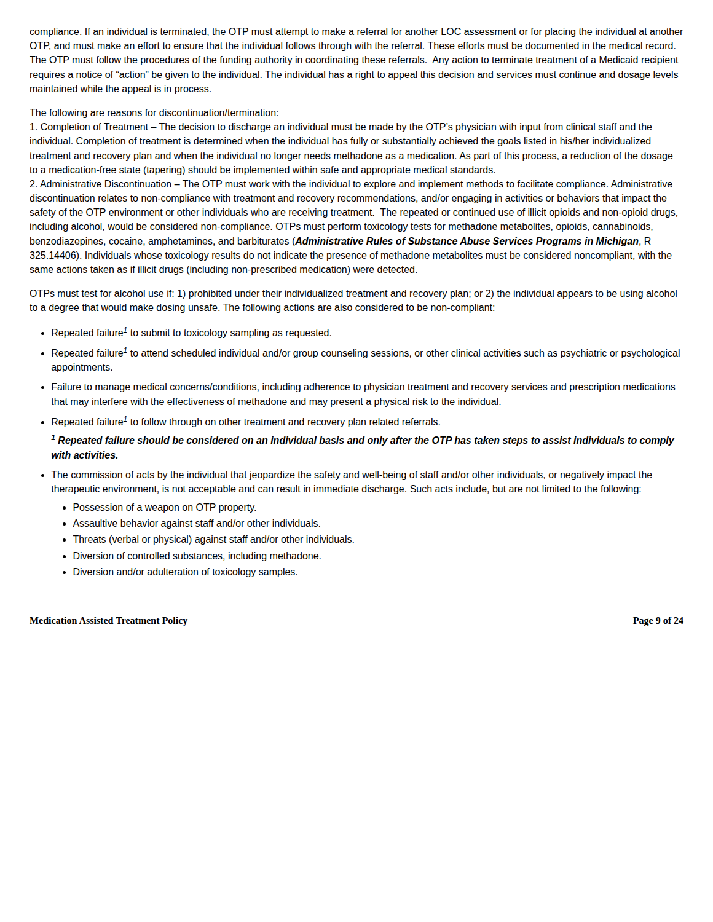compliance. If an individual is terminated, the OTP must attempt to make a referral for another LOC assessment or for placing the individual at another OTP, and must make an effort to ensure that the individual follows through with the referral. These efforts must be documented in the medical record. The OTP must follow the procedures of the funding authority in coordinating these referrals. Any action to terminate treatment of a Medicaid recipient requires a notice of “action” be given to the individual. The individual has a right to appeal this decision and services must continue and dosage levels maintained while the appeal is in process.
The following are reasons for discontinuation/termination:
1. Completion of Treatment – The decision to discharge an individual must be made by the OTP’s physician with input from clinical staff and the individual. Completion of treatment is determined when the individual has fully or substantially achieved the goals listed in his/her individualized treatment and recovery plan and when the individual no longer needs methadone as a medication. As part of this process, a reduction of the dosage to a medication-free state (tapering) should be implemented within safe and appropriate medical standards.
2. Administrative Discontinuation – The OTP must work with the individual to explore and implement methods to facilitate compliance. Administrative discontinuation relates to non-compliance with treatment and recovery recommendations, and/or engaging in activities or behaviors that impact the safety of the OTP environment or other individuals who are receiving treatment. The repeated or continued use of illicit opioids and non-opioid drugs, including alcohol, would be considered non-compliance. OTPs must perform toxicology tests for methadone metabolites, opioids, cannabinoids, benzodiazepines, cocaine, amphetamines, and barbiturates (Administrative Rules of Substance Abuse Services Programs in Michigan, R 325.14406). Individuals whose toxicology results do not indicate the presence of methadone metabolites must be considered noncompliant, with the same actions taken as if illicit drugs (including non-prescribed medication) were detected.
OTPs must test for alcohol use if: 1) prohibited under their individualized treatment and recovery plan; or 2) the individual appears to be using alcohol to a degree that would make dosing unsafe. The following actions are also considered to be non-compliant:
Repeated failure1 to submit to toxicology sampling as requested.
Repeated failure1 to attend scheduled individual and/or group counseling sessions, or other clinical activities such as psychiatric or psychological appointments.
Failure to manage medical concerns/conditions, including adherence to physician treatment and recovery services and prescription medications that may interfere with the effectiveness of methadone and may present a physical risk to the individual.
Repeated failure1 to follow through on other treatment and recovery plan related referrals. 1 Repeated failure should be considered on an individual basis and only after the OTP has taken steps to assist individuals to comply with activities.
The commission of acts by the individual that jeopardize the safety and well-being of staff and/or other individuals, or negatively impact the therapeutic environment, is not acceptable and can result in immediate discharge. Such acts include, but are not limited to the following:
Possession of a weapon on OTP property.
Assaultive behavior against staff and/or other individuals.
Threats (verbal or physical) against staff and/or other individuals.
Diversion of controlled substances, including methadone.
Diversion and/or adulteration of toxicology samples.
Medication Assisted Treatment Policy Page 9 of 24